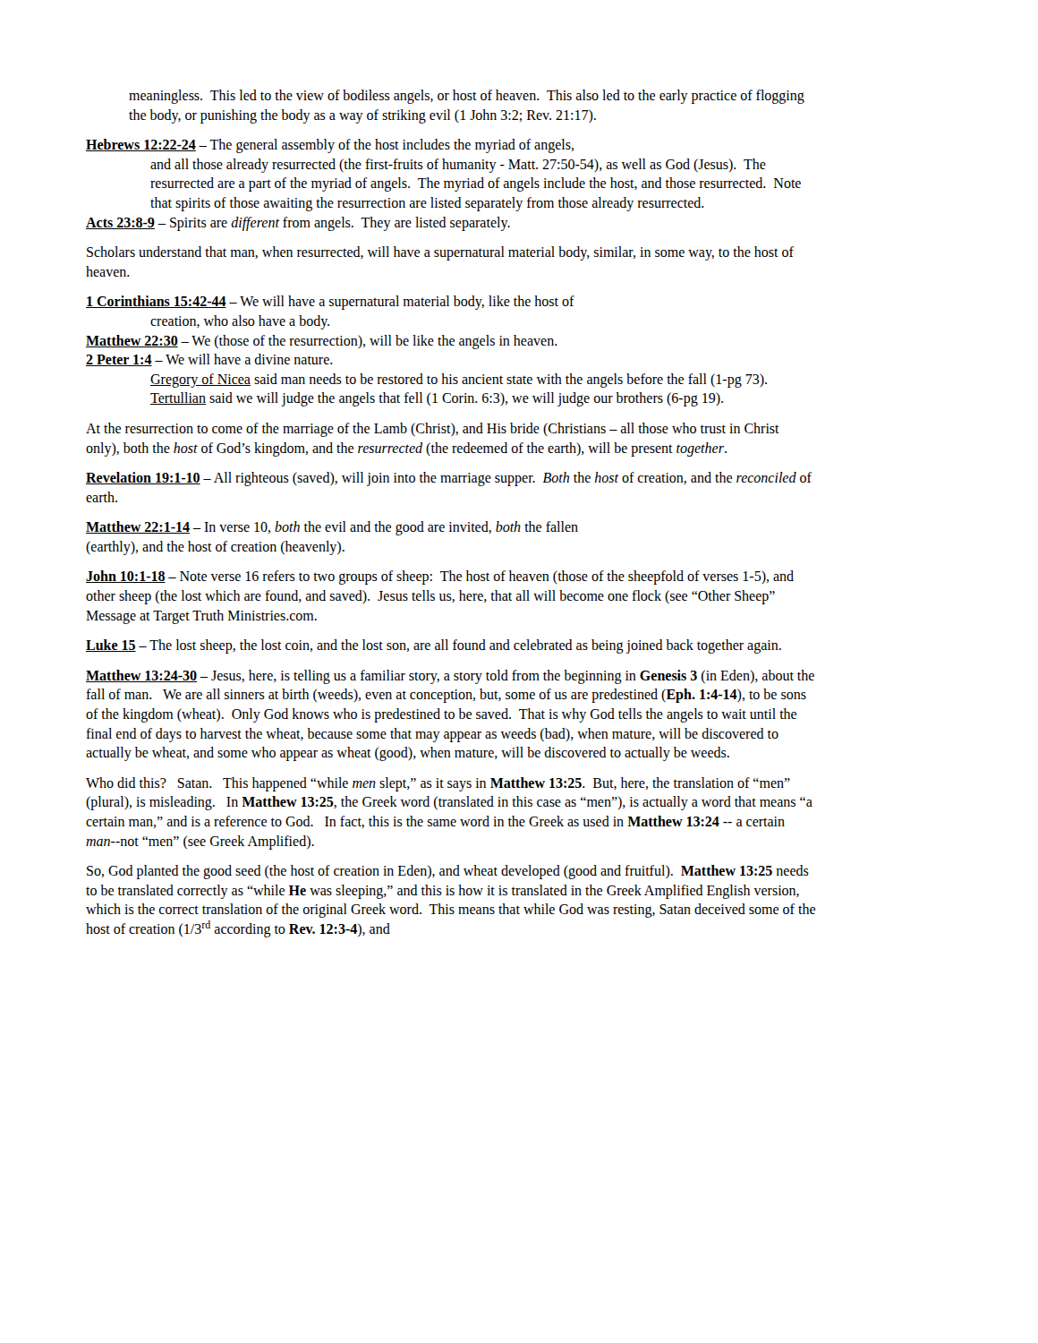meaningless. This led to the view of bodiless angels, or host of heaven. This also led to the early practice of flogging the body, or punishing the body as a way of striking evil (1 John 3:2; Rev. 21:17).
Hebrews 12:22-24 – The general assembly of the host includes the myriad of angels,
and all those already resurrected (the first-fruits of humanity - Matt. 27:50-54), as well as God (Jesus). The resurrected are a part of the myriad of angels. The myriad of angels include the host, and those resurrected. Note that spirits of those awaiting the resurrection are listed separately from those already resurrected.
Acts 23:8-9 – Spirits are different from angels. They are listed separately.
Scholars understand that man, when resurrected, will have a supernatural material body, similar, in some way, to the host of heaven.
1 Corinthians 15:42-44 – We will have a supernatural material body, like the host of
creation, who also have a body.
Matthew 22:30 – We (those of the resurrection), will be like the angels in heaven.
2 Peter 1:4 – We will have a divine nature.
Gregory of Nicea said man needs to be restored to his ancient state with the angels before the fall (1-pg 73).
Tertullian said we will judge the angels that fell (1 Corin. 6:3), we will judge our brothers (6-pg 19).
At the resurrection to come of the marriage of the Lamb (Christ), and His bride (Christians – all those who trust in Christ only), both the host of God’s kingdom, and the resurrected (the redeemed of the earth), will be present together.
Revelation 19:1-10 – All righteous (saved), will join into the marriage supper. Both the host of creation, and the reconciled of earth.
Matthew 22:1-14 – In verse 10, both the evil and the good are invited, both the fallen
(earthly), and the host of creation (heavenly).
John 10:1-18 – Note verse 16 refers to two groups of sheep: The host of heaven (those of the sheepfold of verses 1-5), and other sheep (the lost which are found, and saved). Jesus tells us, here, that all will become one flock (see “Other Sheep” Message at Target Truth Ministries.com.
Luke 15 – The lost sheep, the lost coin, and the lost son, are all found and celebrated as being joined back together again.
Matthew 13:24-30 – Jesus, here, is telling us a familiar story, a story told from the beginning in Genesis 3 (in Eden), about the fall of man. We are all sinners at birth (weeds), even at conception, but, some of us are predestined (Eph. 1:4-14), to be sons of the kingdom (wheat). Only God knows who is predestined to be saved. That is why God tells the angels to wait until the final end of days to harvest the wheat, because some that may appear as weeds (bad), when mature, will be discovered to actually be wheat, and some who appear as wheat (good), when mature, will be discovered to actually be weeds.
Who did this? Satan. This happened “while men slept,” as it says in Matthew 13:25. But, here, the translation of “men” (plural), is misleading. In Matthew 13:25, the Greek word (translated in this case as “men”), is actually a word that means “a certain man,” and is a reference to God. In fact, this is the same word in the Greek as used in Matthew 13:24 -- a certain man--not “men” (see Greek Amplified).
So, God planted the good seed (the host of creation in Eden), and wheat developed (good and fruitful). Matthew 13:25 needs to be translated correctly as “while He was sleeping,” and this is how it is translated in the Greek Amplified English version, which is the correct translation of the original Greek word. This means that while God was resting, Satan deceived some of the host of creation (1/3rd according to Rev. 12:3-4), and